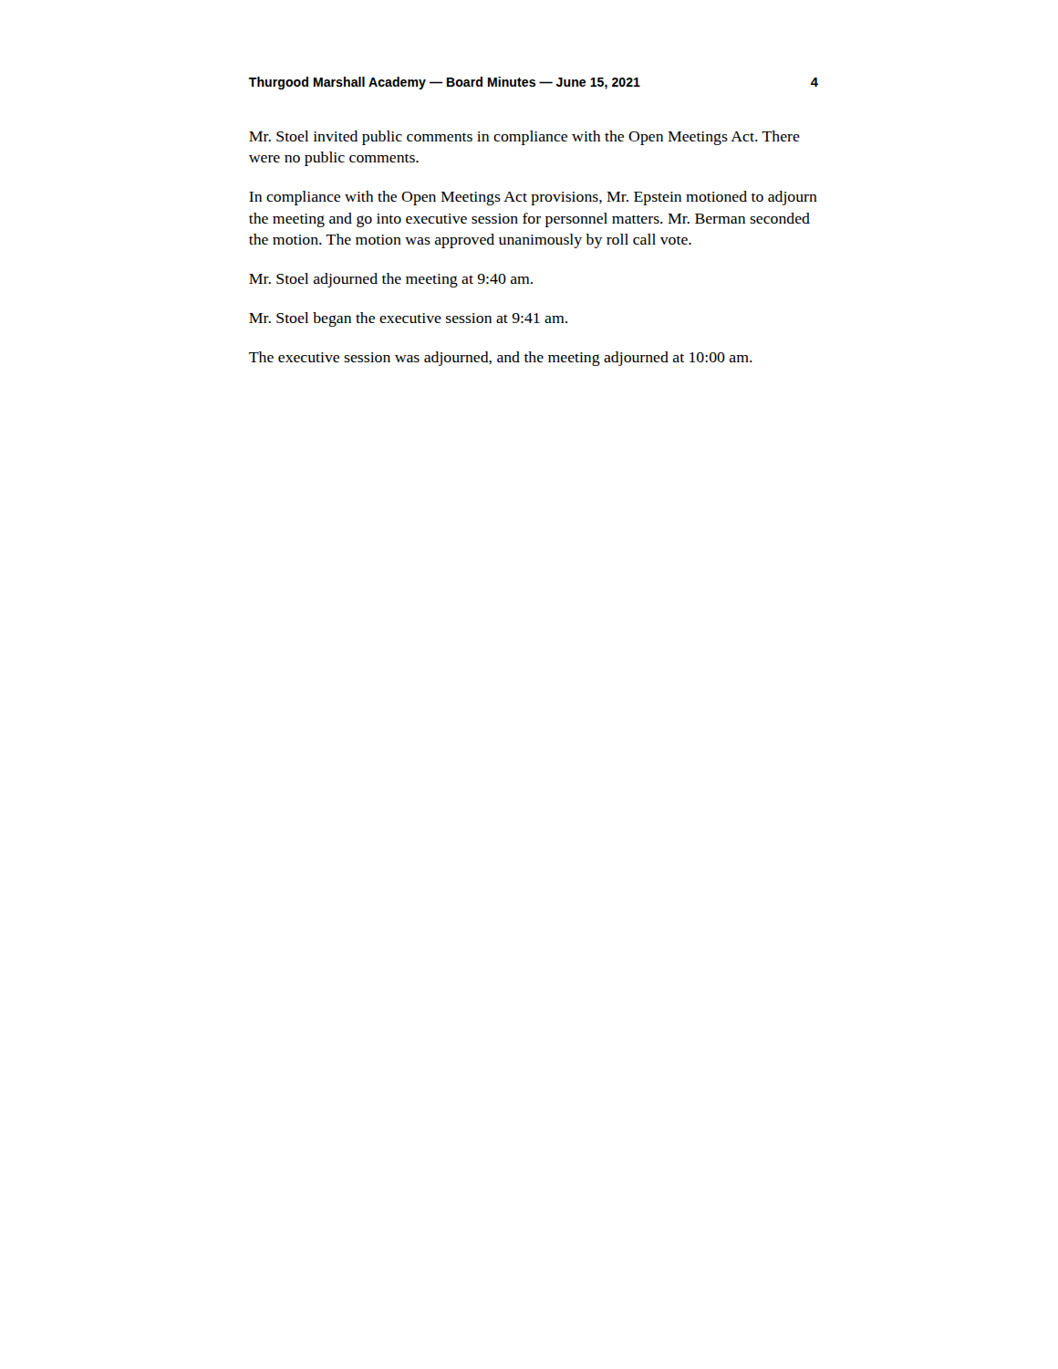Thurgood Marshall Academy — Board Minutes — June 15, 2021 4
Mr. Stoel invited public comments in compliance with the Open Meetings Act. There were no public comments.
In compliance with the Open Meetings Act provisions, Mr. Epstein motioned to adjourn the meeting and go into executive session for personnel matters. Mr. Berman seconded the motion. The motion was approved unanimously by roll call vote.
Mr. Stoel adjourned the meeting at 9:40 am.
Mr. Stoel began the executive session at 9:41 am.
The executive session was adjourned, and the meeting adjourned at 10:00 am.